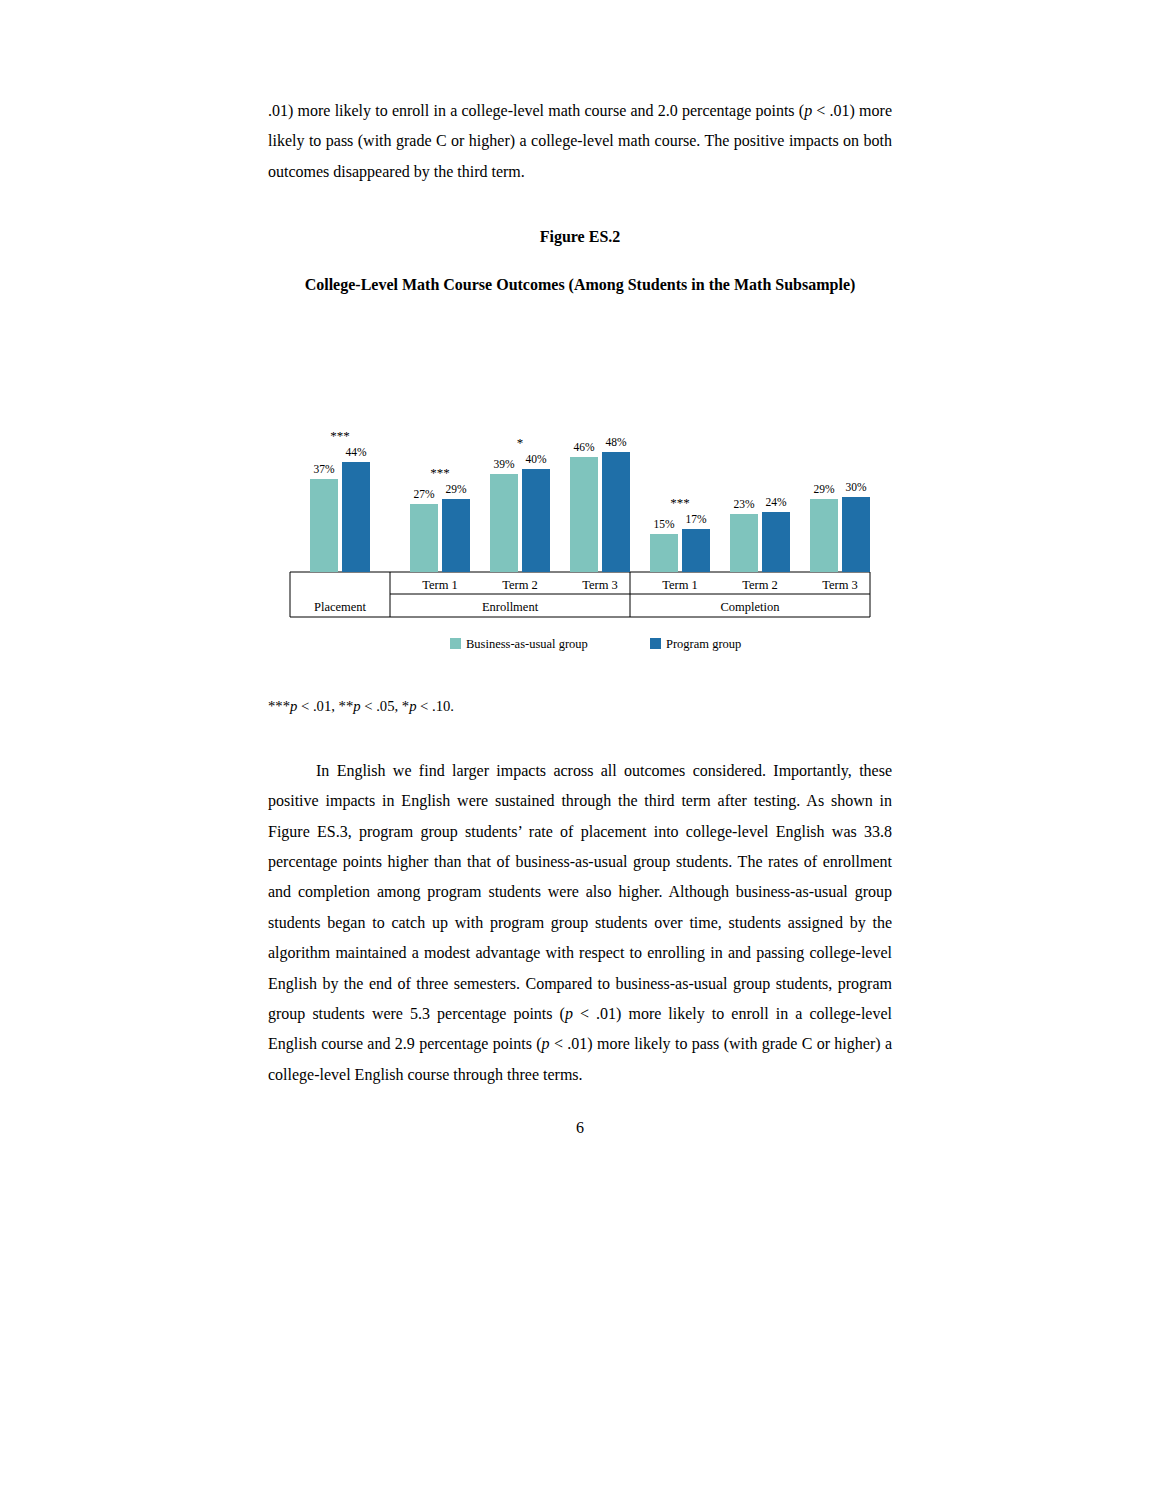.01) more likely to enroll in a college-level math course and 2.0 percentage points (p < .01) more likely to pass (with grade C or higher) a college-level math course. The positive impacts on both outcomes disappeared by the third term.
Figure ES.2
College-Level Math Course Outcomes (Among Students in the Math Subsample)
37% 44% *** 27% 29% *** 39% 40% * 46% 48% 15% 17% *** 23% 24% 29% 30% Term 1 Term 2 Term 3 Term 1 Term 2 Term 3 Placement Enrollment Completion Business-as-usual group Program group
***p < .01, **p < .05, *p < .10.
In English we find larger impacts across all outcomes considered. Importantly, these positive impacts in English were sustained through the third term after testing. As shown in Figure ES.3, program group students’ rate of placement into college-level English was 33.8 percentage points higher than that of business-as-usual group students. The rates of enrollment and completion among program students were also higher. Although business-as-usual group students began to catch up with program group students over time, students assigned by the algorithm maintained a modest advantage with respect to enrolling in and passing college-level English by the end of three semesters. Compared to business-as-usual group students, program group students were 5.3 percentage points (p < .01) more likely to enroll in a college-level English course and 2.9 percentage points (p < .01) more likely to pass (with grade C or higher) a college-level English course through three terms.
6